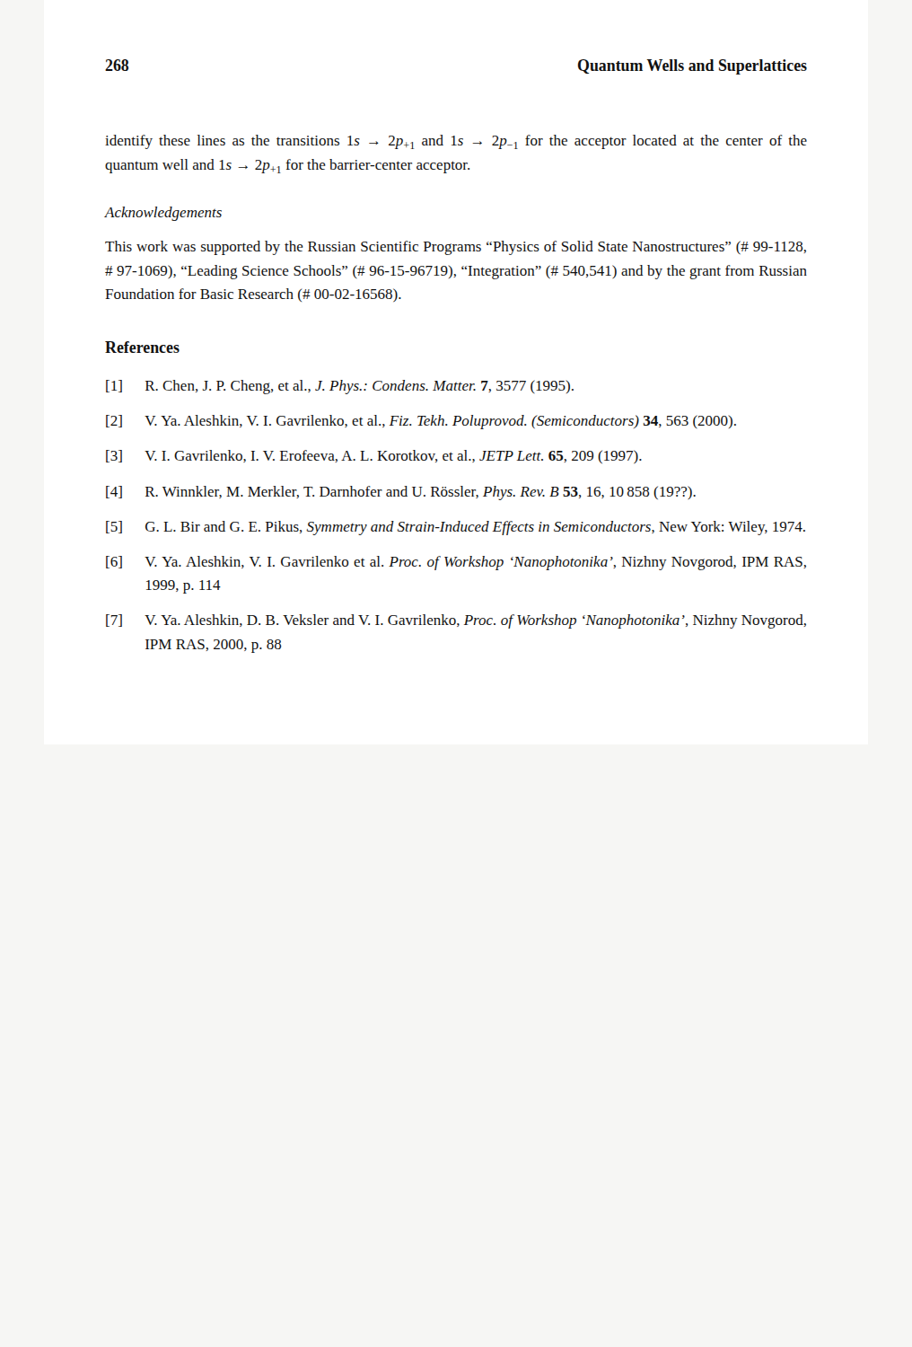268 Quantum Wells and Superlattices
identify these lines as the transitions 1s → 2p+1 and 1s → 2p−1 for the acceptor located at the center of the quantum well and 1s → 2p+1 for the barrier-center acceptor.
Acknowledgements
This work was supported by the Russian Scientific Programs “Physics of Solid State Nanostructures” (# 99-1128, # 97-1069), “Leading Science Schools” (# 96-15-96719), “Integration” (# 540,541) and by the grant from Russian Foundation for Basic Research (# 00-02-16568).
References
[1] R. Chen, J. P. Cheng, et al., J. Phys.: Condens. Matter. 7, 3577 (1995).
[2] V. Ya. Aleshkin, V. I. Gavrilenko, et al., Fiz. Tekh. Poluprovod. (Semiconductors) 34, 563 (2000).
[3] V. I. Gavrilenko, I. V. Erofeeva, A. L. Korotkov, et al., JETP Lett. 65, 209 (1997).
[4] R. Winnkler, M. Merkler, T. Darnhofer and U. Rössler, Phys. Rev. B 53, 16, 10 858 (19??).
[5] G. L. Bir and G. E. Pikus, Symmetry and Strain-Induced Effects in Semiconductors, New York: Wiley, 1974.
[6] V. Ya. Aleshkin, V. I. Gavrilenko et al. Proc. of Workshop ‘Nanophotonika’, Nizhny Novgorod, IPM RAS, 1999, p. 114
[7] V. Ya. Aleshkin, D. B. Veksler and V. I. Gavrilenko, Proc. of Workshop ‘Nanophotonika’, Nizhny Novgorod, IPM RAS, 2000, p. 88